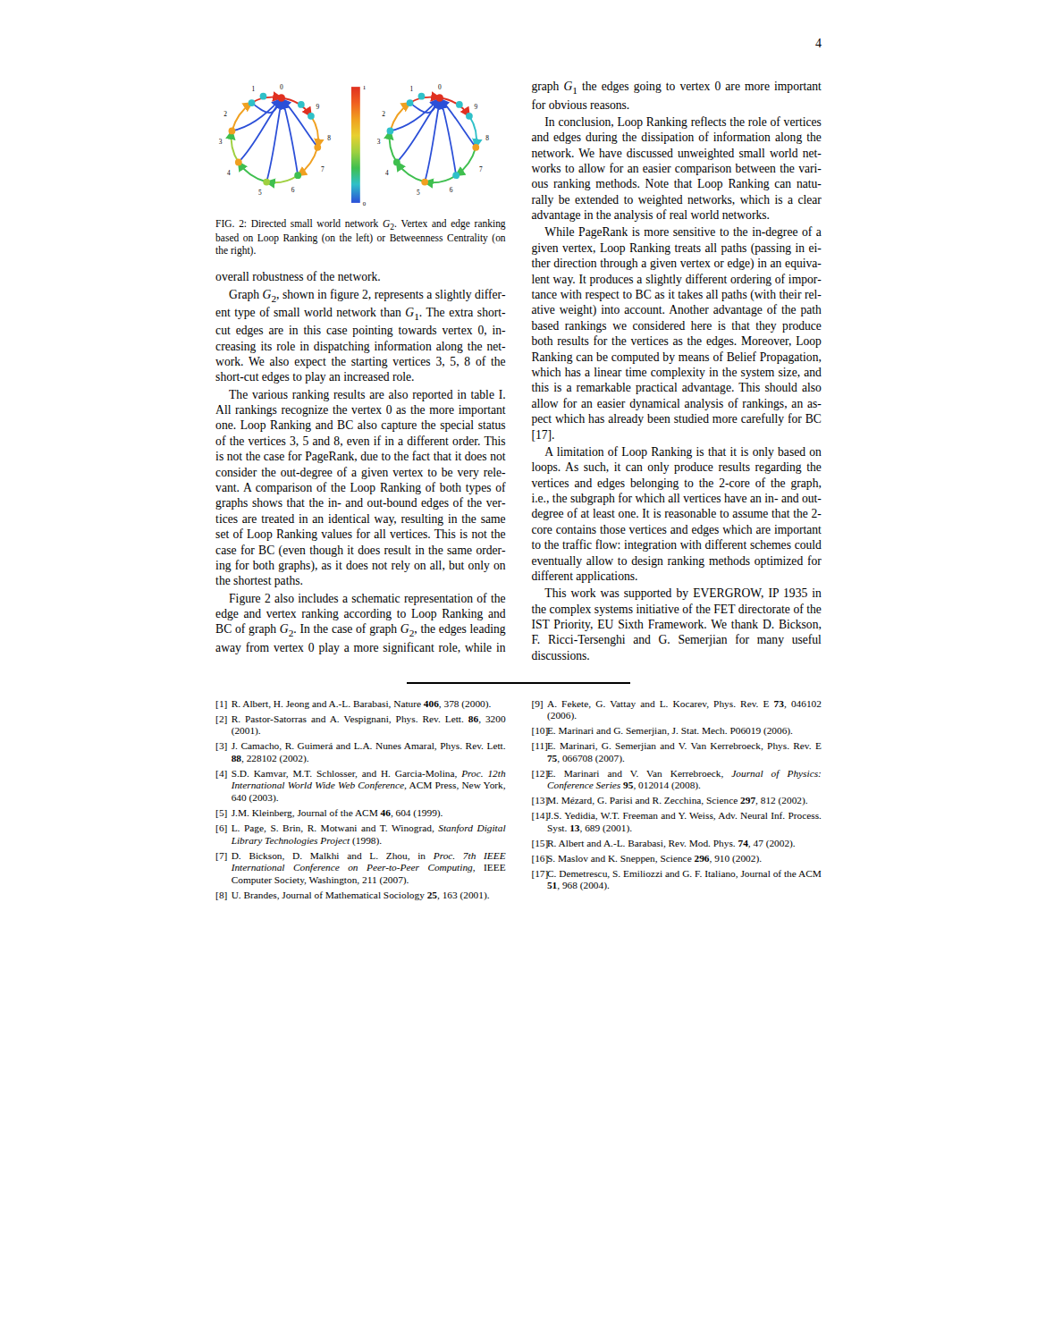4
0 1 2 3 4 5 6 7 8 9 1 0 0 1 2 3 4 5 6 7 8 9
FIG. 2: Directed small world network G2. Vertex and edge ranking based on Loop Ranking (on the left) or Betweenness Centrality (on the right).
overall robustness of the network.
Graph G2, shown in figure 2, represents a slightly different type of small world network than G1. The extra short-cut edges are in this case pointing towards vertex 0, increasing its role in dispatching information along the network. We also expect the starting vertices 3, 5, 8 of the short-cut edges to play an increased role.
The various ranking results are also reported in table I. All rankings recognize the vertex 0 as the more important one. Loop Ranking and BC also capture the special status of the vertices 3, 5 and 8, even if in a different order. This is not the case for PageRank, due to the fact that it does not consider the out-degree of a given vertex to be very relevant. A comparison of the Loop Ranking of both types of graphs shows that the in- and out-bound edges of the vertices are treated in an identical way, resulting in the same set of Loop Ranking values for all vertices. This is not the case for BC (even though it does result in the same ordering for both graphs), as it does not rely on all, but only on the shortest paths.
Figure 2 also includes a schematic representation of the edge and vertex ranking according to Loop Ranking and BC of graph G2. In the case of graph G2, the edges leading away from vertex 0 play a more significant role, while in graph G1 the edges going to vertex 0 are more important for obvious reasons.
In conclusion, Loop Ranking reflects the role of vertices and edges during the dissipation of information along the network. We have discussed unweighted small world networks to allow for an easier comparison between the various ranking methods. Note that Loop Ranking can naturally be extended to weighted networks, which is a clear advantage in the analysis of real world networks.
While PageRank is more sensitive to the in-degree of a given vertex, Loop Ranking treats all paths (passing in either direction through a given vertex or edge) in an equivalent way. It produces a slightly different ordering of importance with respect to BC as it takes all paths (with their relative weight) into account. Another advantage of the path based rankings we considered here is that they produce both results for the vertices as the edges. Moreover, Loop Ranking can be computed by means of Belief Propagation, which has a linear time complexity in the system size, and this is a remarkable practical advantage. This should also allow for an easier dynamical analysis of rankings, an aspect which has already been studied more carefully for BC [17].
A limitation of Loop Ranking is that it is only based on loops. As such, it can only produce results regarding the vertices and edges belonging to the 2-core of the graph, i.e., the subgraph for which all vertices have an in- and out-degree of at least one. It is reasonable to assume that the 2-core contains those vertices and edges which are important to the traffic flow: integration with different schemes could eventually allow to design ranking methods optimized for different applications.
This work was supported by EVERGROW, IP 1935 in the complex systems initiative of the FET directorate of the IST Priority, EU Sixth Framework. We thank D. Bickson, F. Ricci-Tersenghi and G. Semerjian for many useful discussions.
R. Albert, H. Jeong and A.-L. Barabasi, Nature 406, 378 (2000).
R. Pastor-Satorras and A. Vespignani, Phys. Rev. Lett. 86, 3200 (2001).
J. Camacho, R. Guimerá and L.A. Nunes Amaral, Phys. Rev. Lett. 88, 228102 (2002).
S.D. Kamvar, M.T. Schlosser, and H. Garcia-Molina, Proc. 12th International World Wide Web Conference, ACM Press, New York, 640 (2003).
J.M. Kleinberg, Journal of the ACM 46, 604 (1999).
L. Page, S. Brin, R. Motwani and T. Winograd, Stanford Digital Library Technologies Project (1998).
D. Bickson, D. Malkhi and L. Zhou, in Proc. 7th IEEE International Conference on Peer-to-Peer Computing, IEEE Computer Society, Washington, 211 (2007).
U. Brandes, Journal of Mathematical Sociology 25, 163 (2001).
A. Fekete, G. Vattay and L. Kocarev, Phys. Rev. E 73, 046102 (2006).
E. Marinari and G. Semerjian, J. Stat. Mech. P06019 (2006).
E. Marinari, G. Semerjian and V. Van Kerrebroeck, Phys. Rev. E 75, 066708 (2007).
E. Marinari and V. Van Kerrebroeck, Journal of Physics: Conference Series 95, 012014 (2008).
M. Mézard, G. Parisi and R. Zecchina, Science 297, 812 (2002).
J.S. Yedidia, W.T. Freeman and Y. Weiss, Adv. Neural Inf. Process. Syst. 13, 689 (2001).
R. Albert and A.-L. Barabasi, Rev. Mod. Phys. 74, 47 (2002).
S. Maslov and K. Sneppen, Science 296, 910 (2002).
C. Demetrescu, S. Emiliozzi and G. F. Italiano, Journal of the ACM 51, 968 (2004).